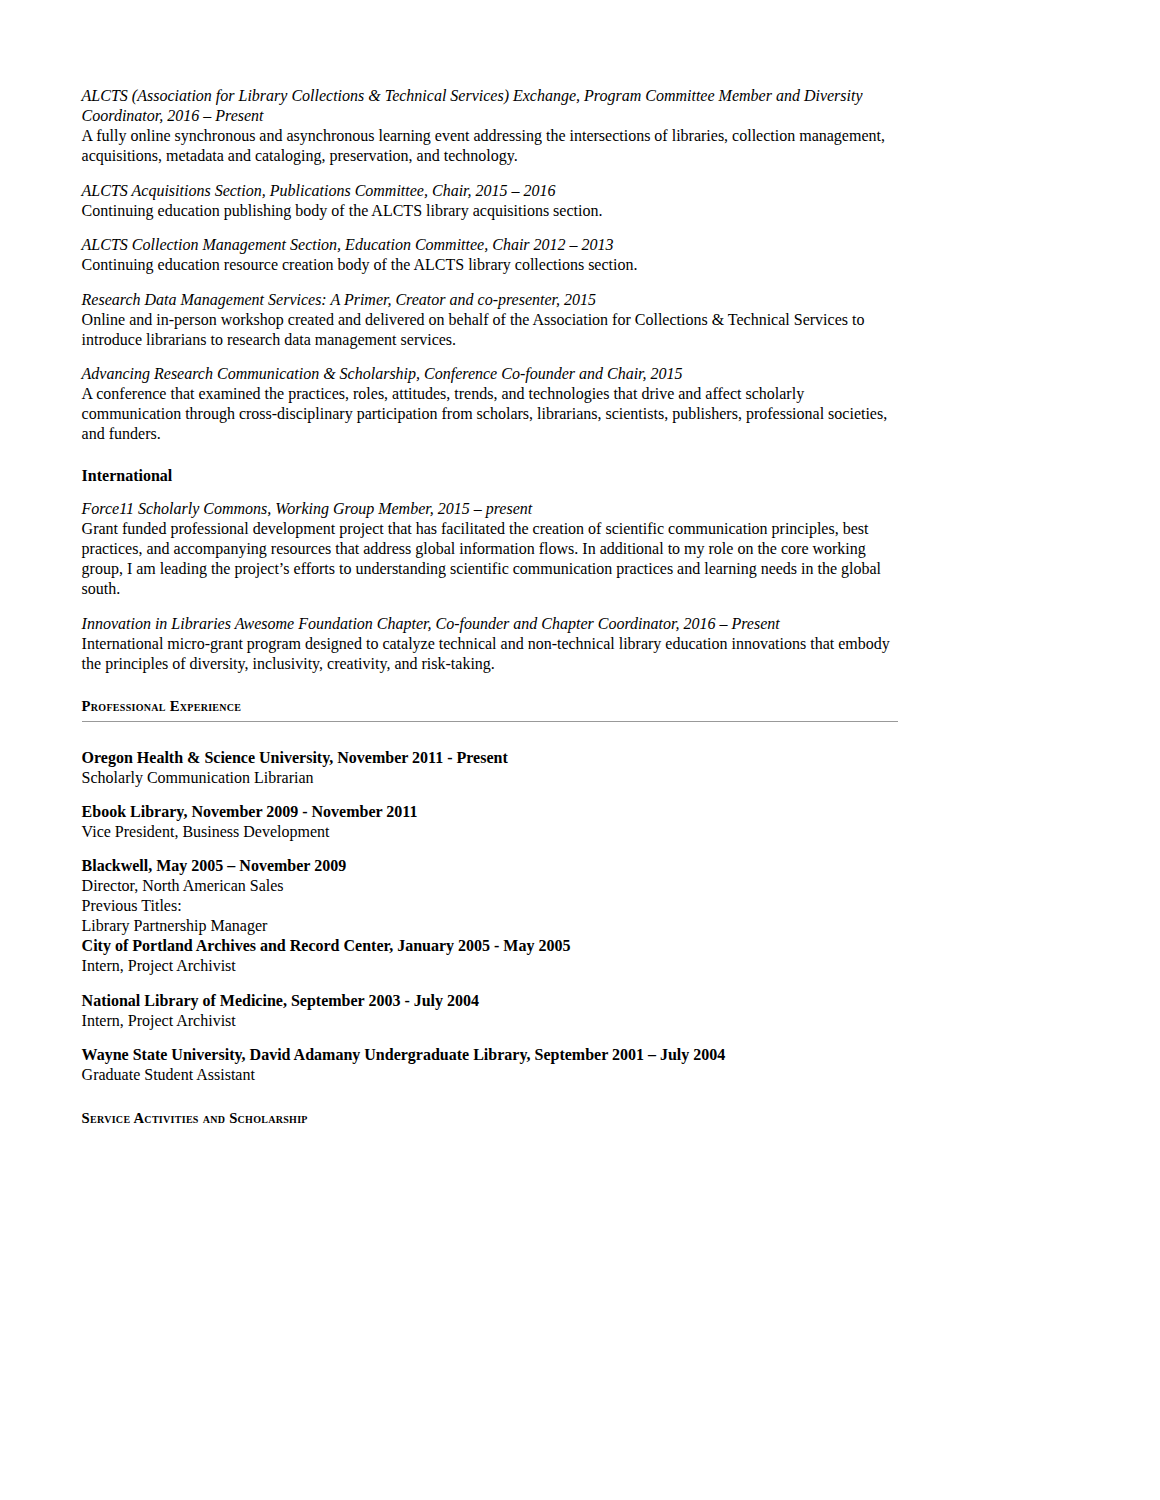ALCTS (Association for Library Collections & Technical Services) Exchange, Program Committee Member and Diversity Coordinator, 2016 – Present
A fully online synchronous and asynchronous learning event addressing the intersections of libraries, collection management, acquisitions, metadata and cataloging, preservation, and technology.
ALCTS Acquisitions Section, Publications Committee, Chair, 2015 – 2016
Continuing education publishing body of the ALCTS library acquisitions section.
ALCTS Collection Management Section, Education Committee, Chair 2012 – 2013
Continuing education resource creation body of the ALCTS library collections section.
Research Data Management Services: A Primer, Creator and co-presenter, 2015
Online and in-person workshop created and delivered on behalf of the Association for Collections & Technical Services to introduce librarians to research data management services.
Advancing Research Communication & Scholarship, Conference Co-founder and Chair, 2015
A conference that examined the practices, roles, attitudes, trends, and technologies that drive and affect scholarly communication through cross-disciplinary participation from scholars, librarians, scientists, publishers, professional societies, and funders.
International
Force11 Scholarly Commons, Working Group Member, 2015 – present
Grant funded professional development project that has facilitated the creation of scientific communication principles, best practices, and accompanying resources that address global information flows. In additional to my role on the core working group, I am leading the project’s efforts to understanding scientific communication practices and learning needs in the global south.
Innovation in Libraries Awesome Foundation Chapter, Co-founder and Chapter Coordinator, 2016 – Present
International micro-grant program designed to catalyze technical and non-technical library education innovations that embody the principles of diversity, inclusivity, creativity, and risk-taking.
Professional Experience
Oregon Health & Science University, November 2011 - Present
Scholarly Communication Librarian
Ebook Library, November 2009 - November 2011
Vice President, Business Development
Blackwell, May 2005 – November 2009
Director, North American Sales
Previous Titles:
Library Partnership Manager
City of Portland Archives and Record Center, January 2005 - May 2005
Intern, Project Archivist
National Library of Medicine, September 2003 - July 2004
Intern, Project Archivist
Wayne State University, David Adamany Undergraduate Library, September 2001 – July 2004
Graduate Student Assistant
Service Activities and Scholarship